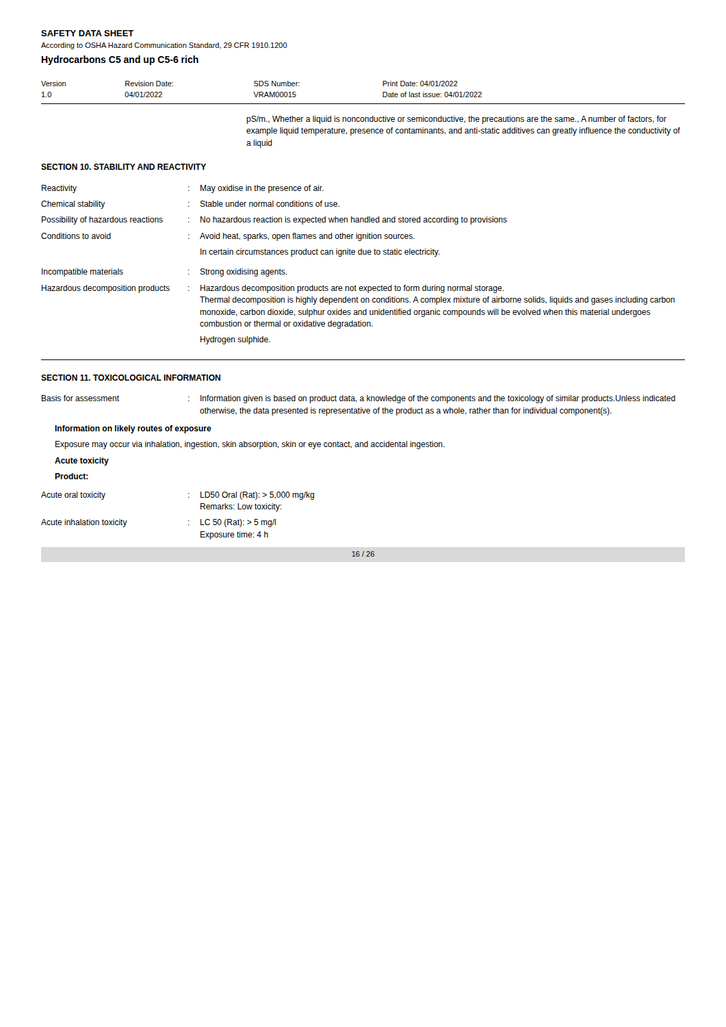SAFETY DATA SHEET
According to OSHA Hazard Communication Standard, 29 CFR 1910.1200
Hydrocarbons C5 and up C5-6 rich
| Version 1.0 | Revision Date: 04/01/2022 | SDS Number: VRAM00015 | Print Date: 04/01/2022 Date of last issue: 04/01/2022 |
pS/m., Whether a liquid is nonconductive or semiconductive, the precautions are the same., A number of factors, for example liquid temperature, presence of contaminants, and anti-static additives can greatly influence the conductivity of a liquid
SECTION 10. STABILITY AND REACTIVITY
| Reactivity | : | May oxidise in the presence of air. |
| Chemical stability | : | Stable under normal conditions of use. |
| Possibility of hazardous reactions | : | No hazardous reaction is expected when handled and stored according to provisions |
| Conditions to avoid | : | Avoid heat, sparks, open flames and other ignition sources. In certain circumstances product can ignite due to static electricity. |
| Incompatible materials | : | Strong oxidising agents. |
| Hazardous decomposition products | : | Hazardous decomposition products are not expected to form during normal storage. Thermal decomposition is highly dependent on conditions. A complex mixture of airborne solids, liquids and gases including carbon monoxide, carbon dioxide, sulphur oxides and unidentified organic compounds will be evolved when this material undergoes combustion or thermal or oxidative degradation. Hydrogen sulphide. |
SECTION 11. TOXICOLOGICAL INFORMATION
| Basis for assessment | : | Information given is based on product data, a knowledge of the components and the toxicology of similar products.Unless indicated otherwise, the data presented is representative of the product as a whole, rather than for individual component(s). |
Information on likely routes of exposure
Exposure may occur via inhalation, ingestion, skin absorption, skin or eye contact, and accidental ingestion.
Acute toxicity
Product:
| Acute oral toxicity | : | LD50 Oral (Rat): > 5,000 mg/kg Remarks: Low toxicity: |
| Acute inhalation toxicity | : | LC 50 (Rat): > 5 mg/l Exposure time: 4 h |
16 / 26